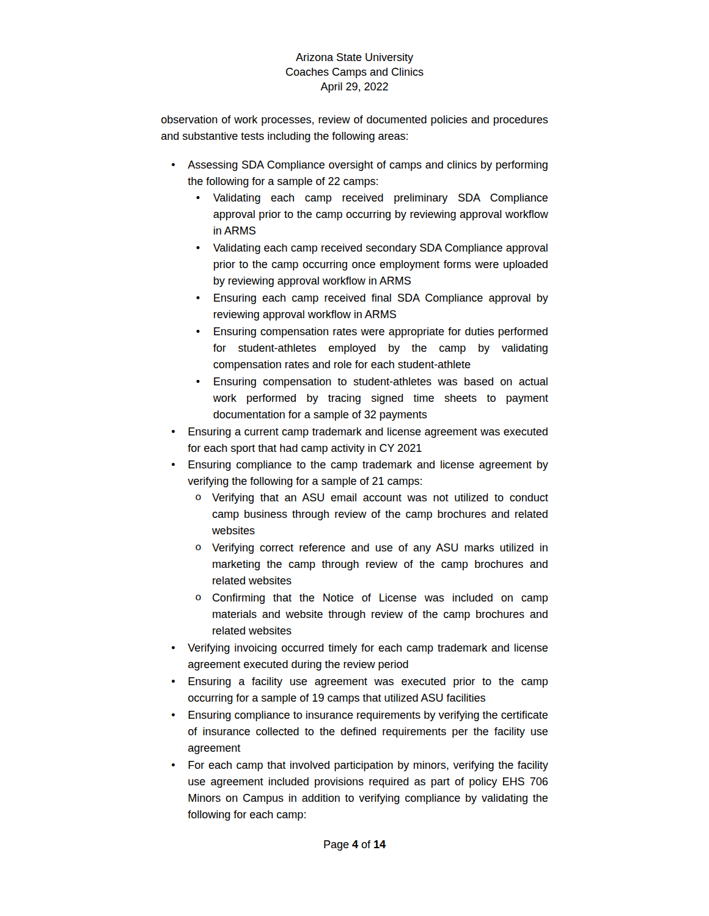Arizona State University
Coaches Camps and Clinics
April 29, 2022
observation of work processes, review of documented policies and procedures and substantive tests including the following areas:
• Assessing SDA Compliance oversight of camps and clinics by performing the following for a sample of 22 camps:
•Validating each camp received preliminary SDA Compliance approval prior to the camp occurring by reviewing approval workflow in ARMS
•Validating each camp received secondary SDA Compliance approval prior to the camp occurring once employment forms were uploaded by reviewing approval workflow in ARMS
•Ensuring each camp received final SDA Compliance approval by reviewing approval workflow in ARMS
•Ensuring compensation rates were appropriate for duties performed for student-athletes employed by the camp by validating compensation rates and role for each student-athlete
•Ensuring compensation to student-athletes was based on actual work performed by tracing signed time sheets to payment documentation for a sample of 32 payments
• Ensuring a current camp trademark and license agreement was executed for each sport that had camp activity in CY 2021
• Ensuring compliance to the camp trademark and license agreement by verifying the following for a sample of 21 camps:
o Verifying that an ASU email account was not utilized to conduct camp business through review of the camp brochures and related websites
o Verifying correct reference and use of any ASU marks utilized in marketing the camp through review of the camp brochures and related websites
o Confirming that the Notice of License was included on camp materials and website through review of the camp brochures and related websites
• Verifying invoicing occurred timely for each camp trademark and license agreement executed during the review period
• Ensuring a facility use agreement was executed prior to the camp occurring for a sample of 19 camps that utilized ASU facilities
• Ensuring compliance to insurance requirements by verifying the certificate of insurance collected to the defined requirements per the facility use agreement
• For each camp that involved participation by minors, verifying the facility use agreement included provisions required as part of policy EHS 706 Minors on Campus in addition to verifying compliance by validating the following for each camp:
Page 4 of 14